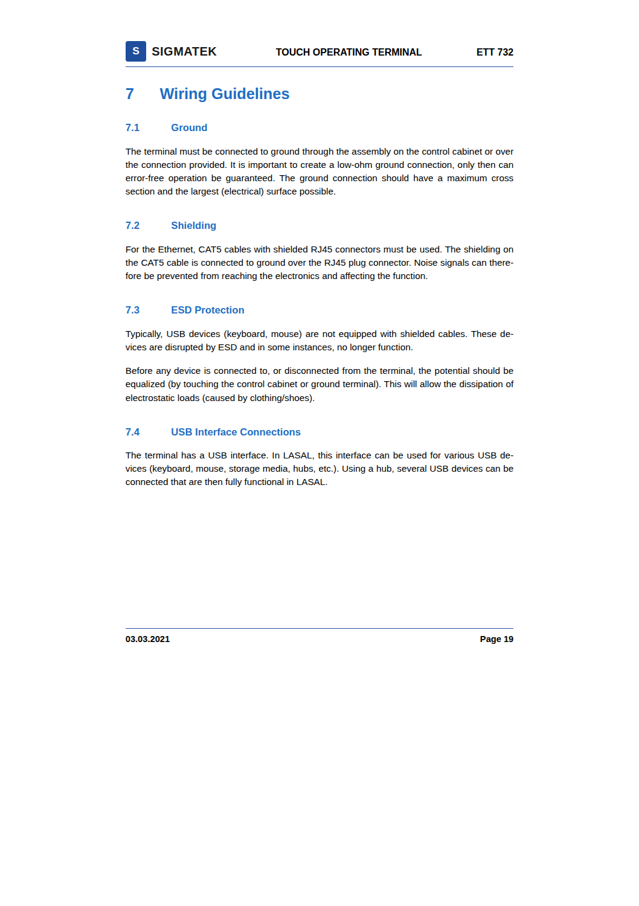S
SIGMATEK
TOUCH OPERATING TERMINAL
ETT 732
7 Wiring Guidelines
7.1 Ground
The terminal must be connected to ground through the assembly on the control cabinet or over the connection provided. It is important to create a low-ohm ground connection, only then can error-free operation be guaranteed. The ground connection should have a maximum cross section and the largest (electrical) surface possible.
7.2 Shielding
For the Ethernet, CAT5 cables with shielded RJ45 connectors must be used. The shielding on the CAT5 cable is connected to ground over the RJ45 plug connector. Noise signals can therefore be prevented from reaching the electronics and affecting the function.
7.3 ESD Protection
Typically, USB devices (keyboard, mouse) are not equipped with shielded cables. These devices are disrupted by ESD and in some instances, no longer function.
Before any device is connected to, or disconnected from the terminal, the potential should be equalized (by touching the control cabinet or ground terminal). This will allow the dissipation of electrostatic loads (caused by clothing/shoes).
7.4 USB Interface Connections
The terminal has a USB interface. In LASAL, this interface can be used for various USB devices (keyboard, mouse, storage media, hubs, etc.). Using a hub, several USB devices can be connected that are then fully functional in LASAL.
03.03.2021 Page 19